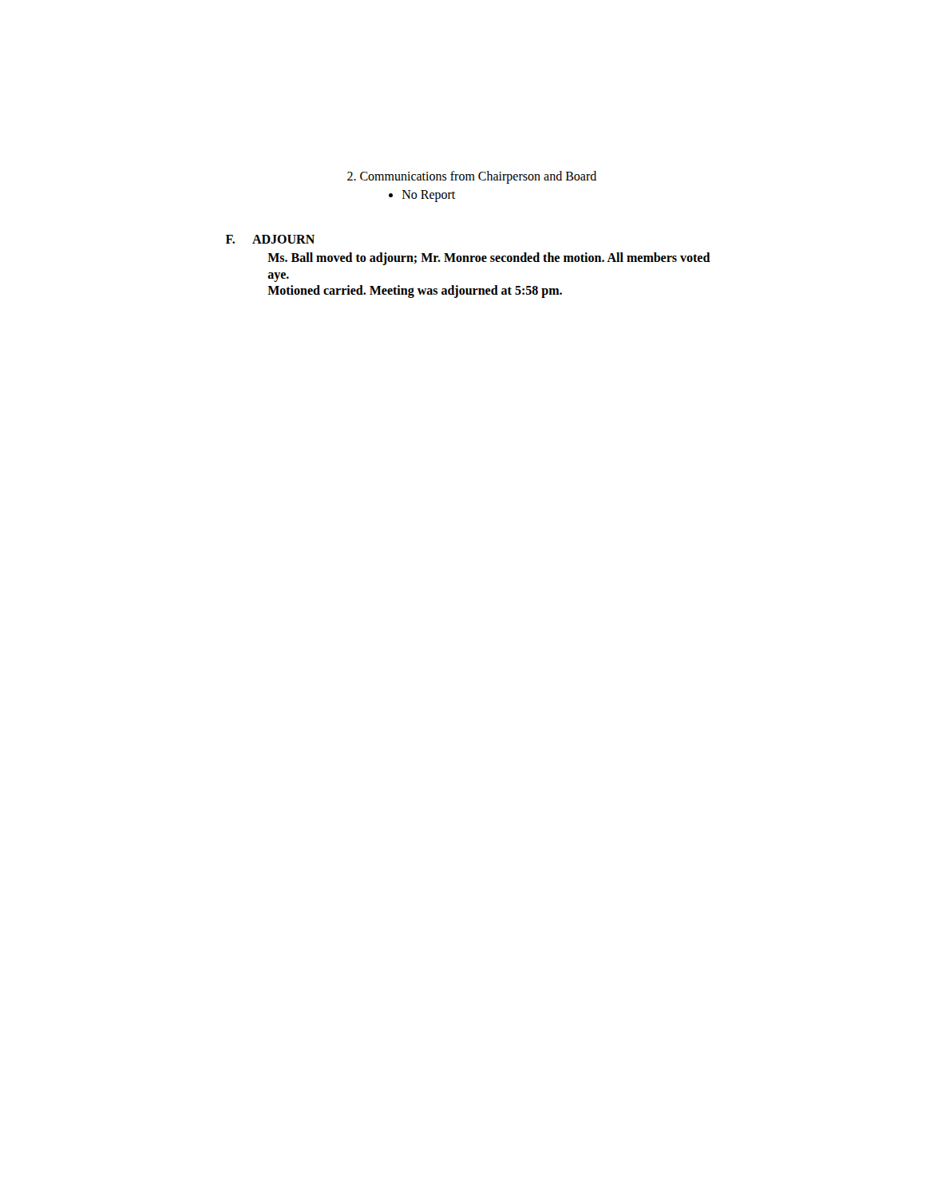Communications from Chairperson and Board
No Report
F. ADJOURN
Ms. Ball moved to adjourn; Mr. Monroe seconded the motion. All members voted aye.
Motioned carried. Meeting was adjourned at 5:58 pm.